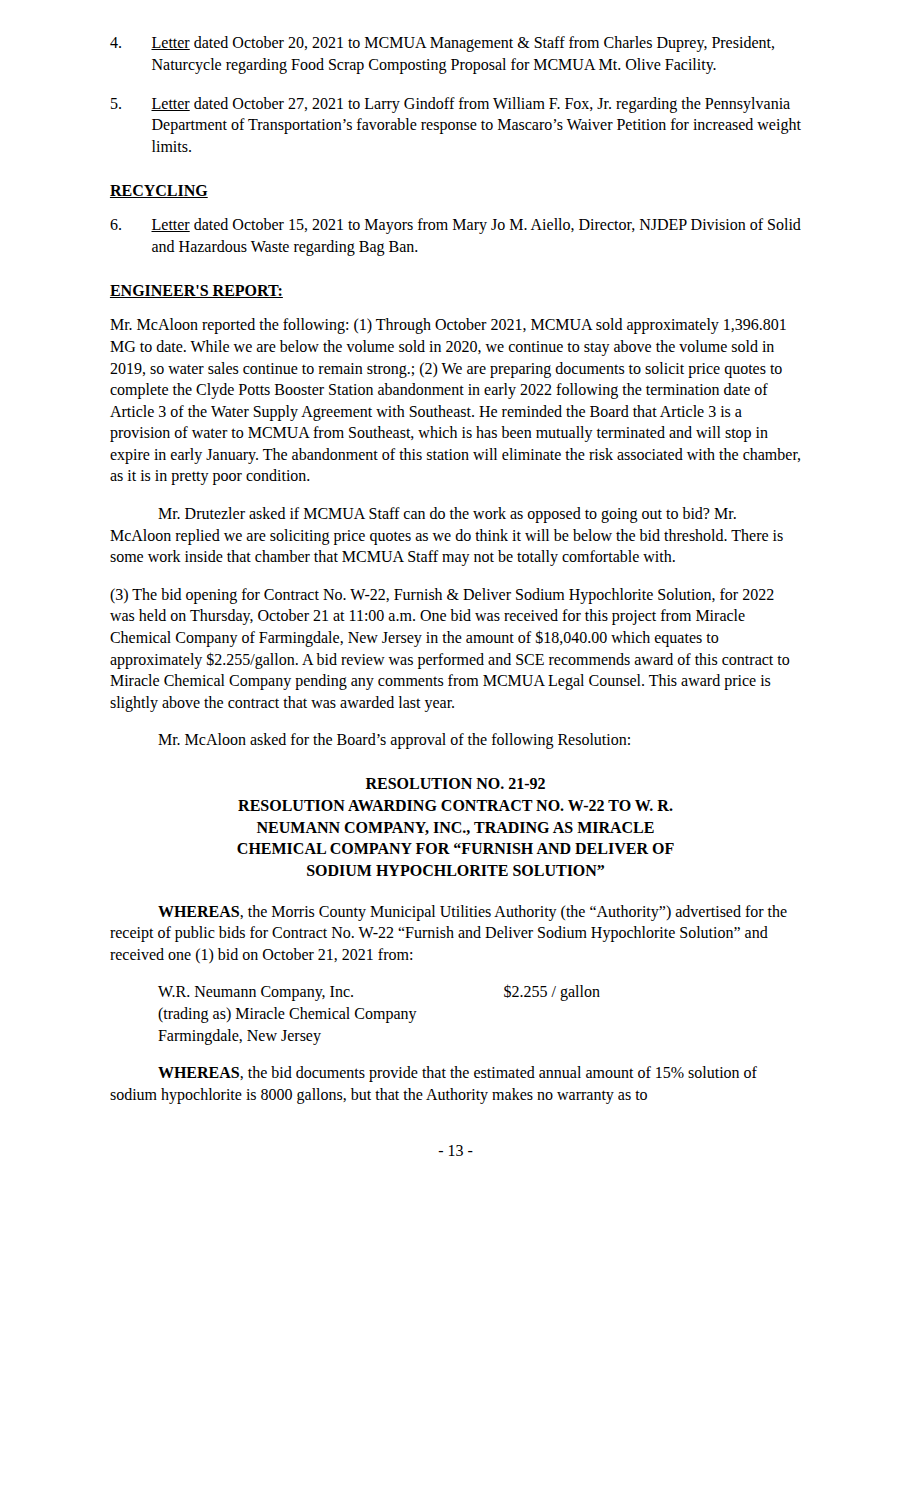4.
Letter dated October 20, 2021 to MCMUA Management & Staff from Charles Duprey, President, Naturcycle regarding Food Scrap Composting Proposal for MCMUA Mt. Olive Facility.
5.
Letter dated October 27, 2021 to Larry Gindoff from William F. Fox, Jr. regarding the Pennsylvania Department of Transportation’s favorable response to Mascaro’s Waiver Petition for increased weight limits.
RECYCLING
6.
Letter dated October 15, 2021 to Mayors from Mary Jo M. Aiello, Director, NJDEP Division of Solid and Hazardous Waste regarding Bag Ban.
ENGINEER'S REPORT:
Mr. McAloon reported the following: (1) Through October 2021, MCMUA sold approximately 1,396.801 MG to date. While we are below the volume sold in 2020, we continue to stay above the volume sold in 2019, so water sales continue to remain strong.; (2) We are preparing documents to solicit price quotes to complete the Clyde Potts Booster Station abandonment in early 2022 following the termination date of Article 3 of the Water Supply Agreement with Southeast. He reminded the Board that Article 3 is a provision of water to MCMUA from Southeast, which is has been mutually terminated and will stop in expire in early January. The abandonment of this station will eliminate the risk associated with the chamber, as it is in pretty poor condition.
Mr. Drutezler asked if MCMUA Staff can do the work as opposed to going out to bid? Mr. McAloon replied we are soliciting price quotes as we do think it will be below the bid threshold. There is some work inside that chamber that MCMUA Staff may not be totally comfortable with.
(3) The bid opening for Contract No. W-22, Furnish & Deliver Sodium Hypochlorite Solution, for 2022 was held on Thursday, October 21 at 11:00 a.m. One bid was received for this project from Miracle Chemical Company of Farmingdale, New Jersey in the amount of $18,040.00 which equates to approximately $2.255/gallon. A bid review was performed and SCE recommends award of this contract to Miracle Chemical Company pending any comments from MCMUA Legal Counsel. This award price is slightly above the contract that was awarded last year.
Mr. McAloon asked for the Board’s approval of the following Resolution:
RESOLUTION NO. 21-92
RESOLUTION AWARDING CONTRACT NO. W-22 TO W. R.
NEUMANN COMPANY, INC., TRADING AS MIRACLE
CHEMICAL COMPANY FOR “FURNISH AND DELIVER OF
SODIUM HYPOCHLORITE SOLUTION”
WHEREAS, the Morris County Municipal Utilities Authority (the “Authority”) advertised for the receipt of public bids for Contract No. W-22 “Furnish and Deliver Sodium Hypochlorite Solution” and received one (1) bid on October 21, 2021 from:
W.R. Neumann Company, Inc.
(trading as) Miracle Chemical Company
Farmingdale, New Jersey
$2.255 / gallon
WHEREAS, the bid documents provide that the estimated annual amount of 15% solution of sodium hypochlorite is 8000 gallons, but that the Authority makes no warranty as to
- 13 -